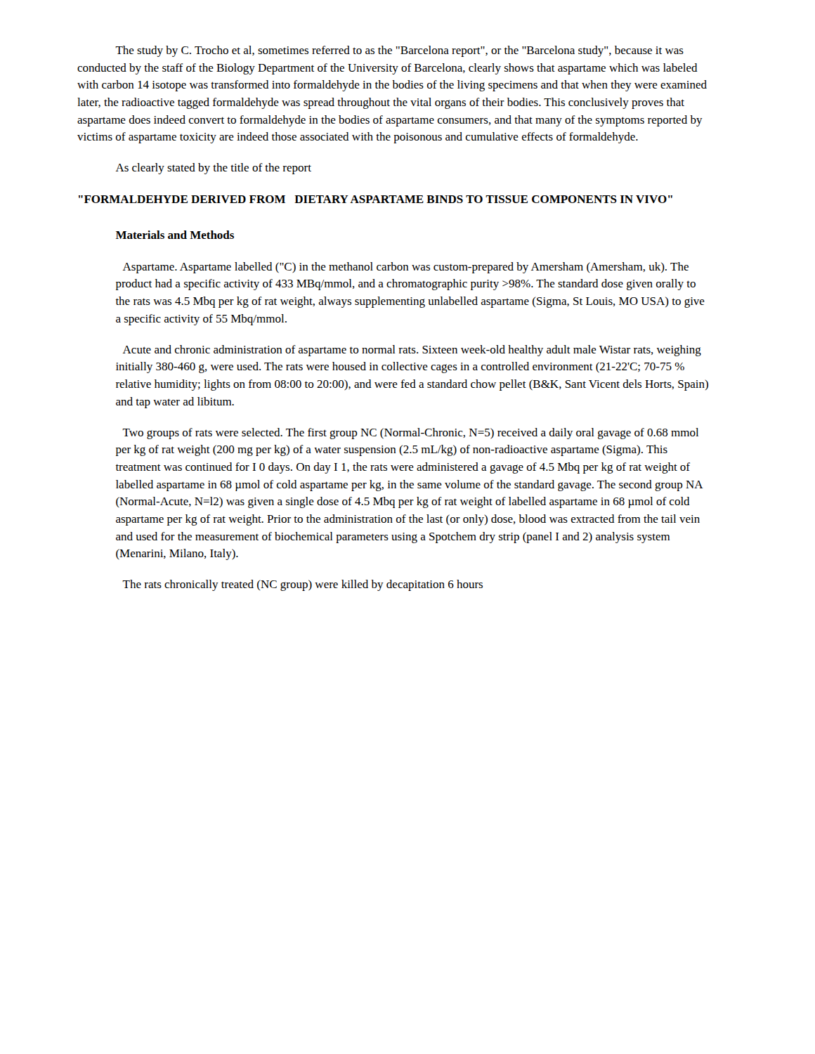The study by C. Trocho et al, sometimes referred to as the "Barcelona report", or the "Barcelona study", because it was conducted by the staff of the Biology Department of the University of Barcelona, clearly shows that aspartame which was labeled with carbon 14 isotope was transformed into formaldehyde in the bodies of the living specimens and that when they were examined later, the radioactive tagged formaldehyde was spread throughout the vital organs of their bodies. This conclusively proves that aspartame does indeed convert to formaldehyde in the bodies of aspartame consumers, and that many of the symptoms reported by victims of aspartame toxicity are indeed those associated with the poisonous and cumulative effects of formaldehyde.
As clearly stated by the title of the report
"FORMALDEHYDE DERIVED FROM DIETARY ASPARTAME BINDS TO TISSUE COMPONENTS IN VIVO"
Materials and Methods
Aspartame. Aspartame labelled ("C) in the methanol carbon was custom-prepared by Amersham (Amersham, uk). The product had a specific activity of 433 MBq/mmol, and a chromatographic purity >98%. The standard dose given orally to the rats was 4.5 Mbq per kg of rat weight, always supplementing unlabelled aspartame (Sigma, St Louis, MO USA) to give a specific activity of 55 Mbq/mmol.
Acute and chronic administration of aspartame to normal rats. Sixteen week-old healthy adult male Wistar rats, weighing initially 380-460 g, were used. The rats were housed in collective cages in a controlled environment (21-22'C; 70-75 % relative humidity; lights on from 08:00 to 20:00), and were fed a standard chow pellet (B&K, Sant Vicent dels Horts, Spain) and tap water ad libitum.
Two groups of rats were selected. The first group NC (Normal-Chronic, N=5) received a daily oral gavage of 0.68 mmol per kg of rat weight (200 mg per kg) of a water suspension (2.5 mL/kg) of non-radioactive aspartame (Sigma). This treatment was continued for I 0 days. On day I 1, the rats were administered a gavage of 4.5 Mbq per kg of rat weight of labelled aspartame in 68 µmol of cold aspartame per kg, in the same volume of the standard gavage. The second group NA (Normal-Acute, N=l2) was given a single dose of 4.5 Mbq per kg of rat weight of labelled aspartame in 68 µmol of cold aspartame per kg of rat weight. Prior to the administration of the last (or only) dose, blood was extracted from the tail vein and used for the measurement of biochemical parameters using a Spotchem dry strip (panel I and 2) analysis system (Menarini, Milano, Italy).
The rats chronically treated (NC group) were killed by decapitation 6 hours